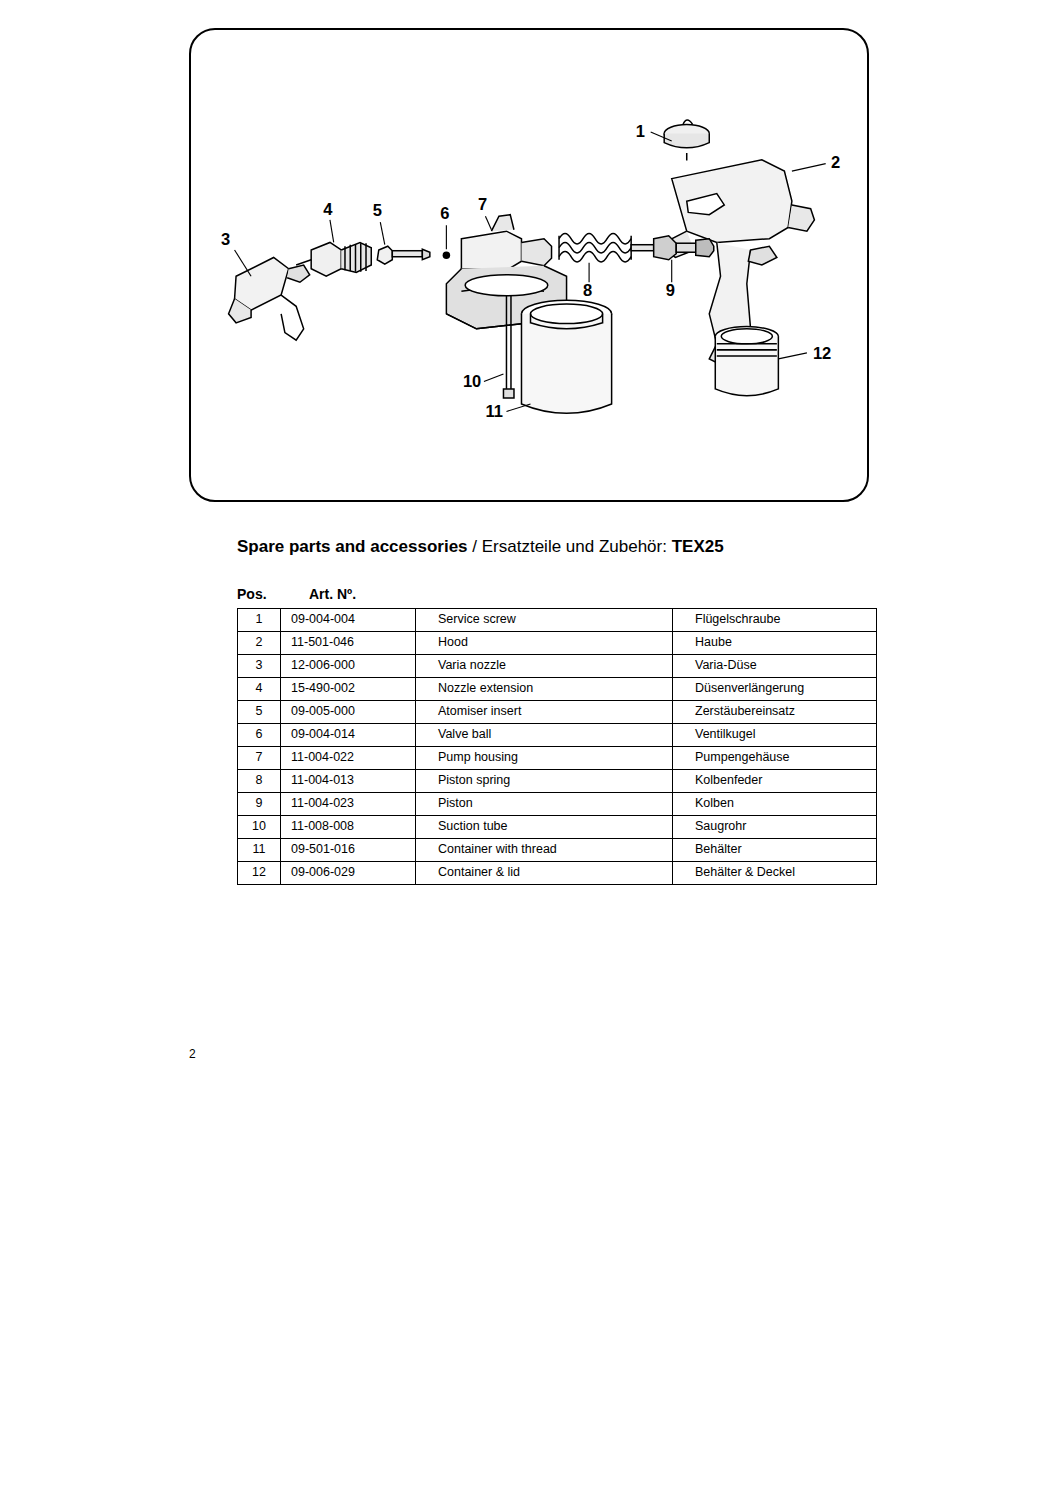1 2 3 4 5 6 7 8 9 10 11 12
Spare parts and accessories / Ersatzteile und Zubehör: TEX25
Pos. Art. Nº.
| 1 | 09-004-004 | Service screw | Flügelschraube |
| 2 | 11-501-046 | Hood | Haube |
| 3 | 12-006-000 | Varia nozzle | Varia-Düse |
| 4 | 15-490-002 | Nozzle extension | Düsenverlängerung |
| 5 | 09-005-000 | Atomiser insert | Zerstäubereinsatz |
| 6 | 09-004-014 | Valve ball | Ventilkugel |
| 7 | 11-004-022 | Pump housing | Pumpengehäuse |
| 8 | 11-004-013 | Piston spring | Kolbenfeder |
| 9 | 11-004-023 | Piston | Kolben |
| 10 | 11-008-008 | Suction tube | Saugrohr |
| 11 | 09-501-016 | Container with thread | Behälter |
| 12 | 09-006-029 | Container & lid | Behälter & Deckel |
2